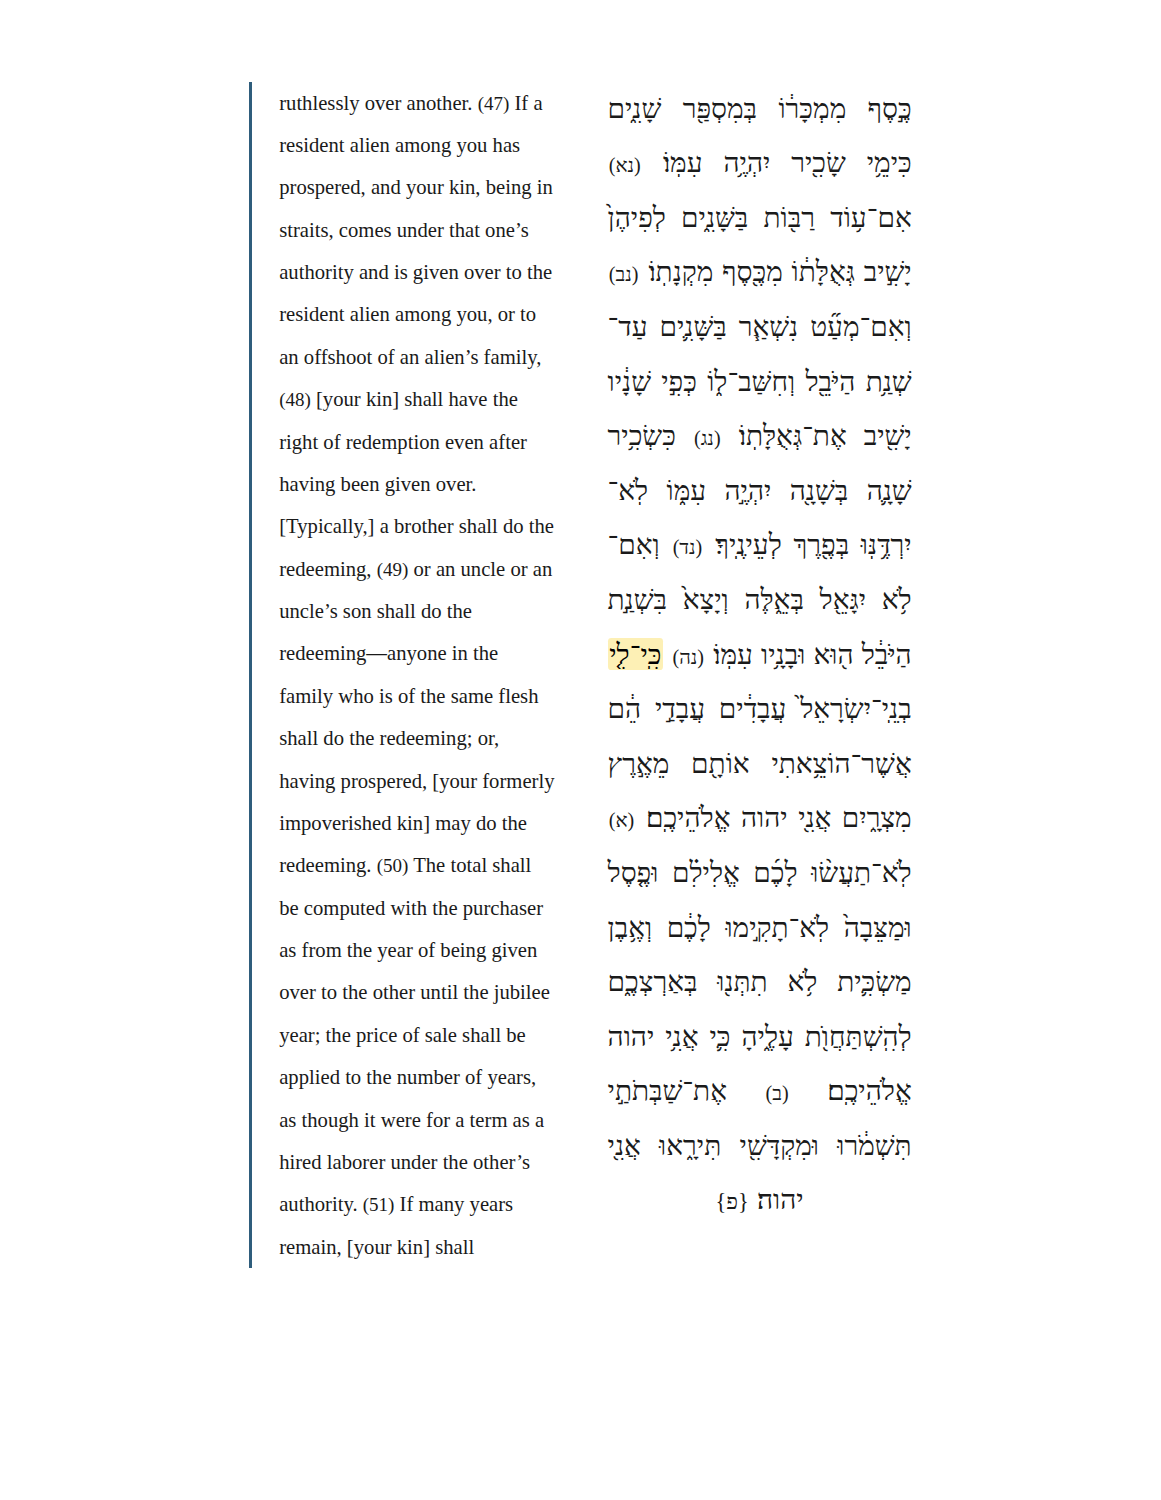ruthlessly over another. (47) If a resident alien among you has prospered, and your kin, being in straits, comes under that one’s authority and is given over to the resident alien among you, or to an offshoot of an alien’s family, (48) [your kin] shall have the right of redemption even after having been given over. [Typically,] a brother shall do the redeeming, (49) or an uncle or an uncle’s son shall do the redeeming—anyone in the family who is of the same flesh shall do the redeeming; or, having prospered, [your formerly impoverished kin] may do the redeeming. (50) The total shall be computed with the purchaser as from the year of being given over to the other until the jubilee year; the price of sale shall be applied to the number of years, as though it were for a term as a hired laborer under the other’s authority. (51) If many years remain, [your kin] shall
כֶּ֣סֶף מִמְכָּר֔וֹ בְּמִסְפַּ֖ר שָׁנִ֑ים כִּימֵ֥י שָׂכִ֖יר יִהְיֶ֥ה עִמּֽוֹ׃ (נא) אִם־ע֥וֹד רַבּ֖וֹת בַּשָּׁנִ֑ים לְפִיהֶן֙ יָשִׁ֣יב גְּאֻלָּת֔וֹ מִכֶּ֖סֶף מִקְנָתֽוֹ׃ (נב) וְאִם־מְעַ֞ט נִשְׁאַ֧ר בַּשָּׁנִ֛ים עַד־שְׁנַ֥ת הַיֹּבֵ֖ל וְחִשַּׁב־ל֑וֹ כְּפִ֣י שָׁנָ֔יו יָשִׁ֖יב אֶת־גְּאֻלָּתֽוֹ׃ (נג) כִּשְׂכִ֥יר שָׁנָ֛ה בְּשָׁנָ֖ה יִהְיֶ֣ה עִמּ֑וֹ לֹֽא־יִרְדֶּ֥נּֽוּ בְּפֶ֖רֶךְ לְעֵינֶֽיךָ׃ (נד) וְאִם־לֹ֥א יִגָּאֵ֖ל בְּאֵ֑לֶּה וְיָצָא֙ בִּשְׁנַ֣ת הַיֹּבֵ֔ל ה֖וּא וּבָנָ֥יו עִמּֽוֹ׃ (נה) כִּֽי־לִ֤י בְנֵֽי־יִשְׂרָאֵל֙ עֲבָדִ֔ים עֲבָדַ֣י הֵ֔ם אֲשֶׁר־הוֹצֵ֥אתִי אוֹתָ֖ם מֵאֶ֣רֶץ מִצְרָ֑יִם אֲנִ֖י יהוה אֱלֹהֵיכֶֽם׃ (א) לֹֽא־תַעֲשׂ֨וּ לָכֶ֜ם אֱלִילִ֗ם וּפֶ֤סֶל וּמַצֵּבָה֙ לֹֽא־תָקִ֣ימוּ לָכֶ֔ם וְאֶ֥בֶן מַשְׂכִּ֛ית לֹ֥א תִתְּנ֖וּ בְּאַרְצְכֶ֑ם לְהִֽשְׁתַּחֲוֺ֖ת עָלֶ֑יהָ כִּ֛י אֲנִ֥י יהוה אֱלֹהֵיכֶֽם׃ (ב) אֶת־שַׁבְּתֹתַ֣י תִּשְׁמֹ֔רוּ וּמִקְדָּשִׁ֖י תִּירָ֑אוּ אֲנִ֖י יהוה׃ {פ}